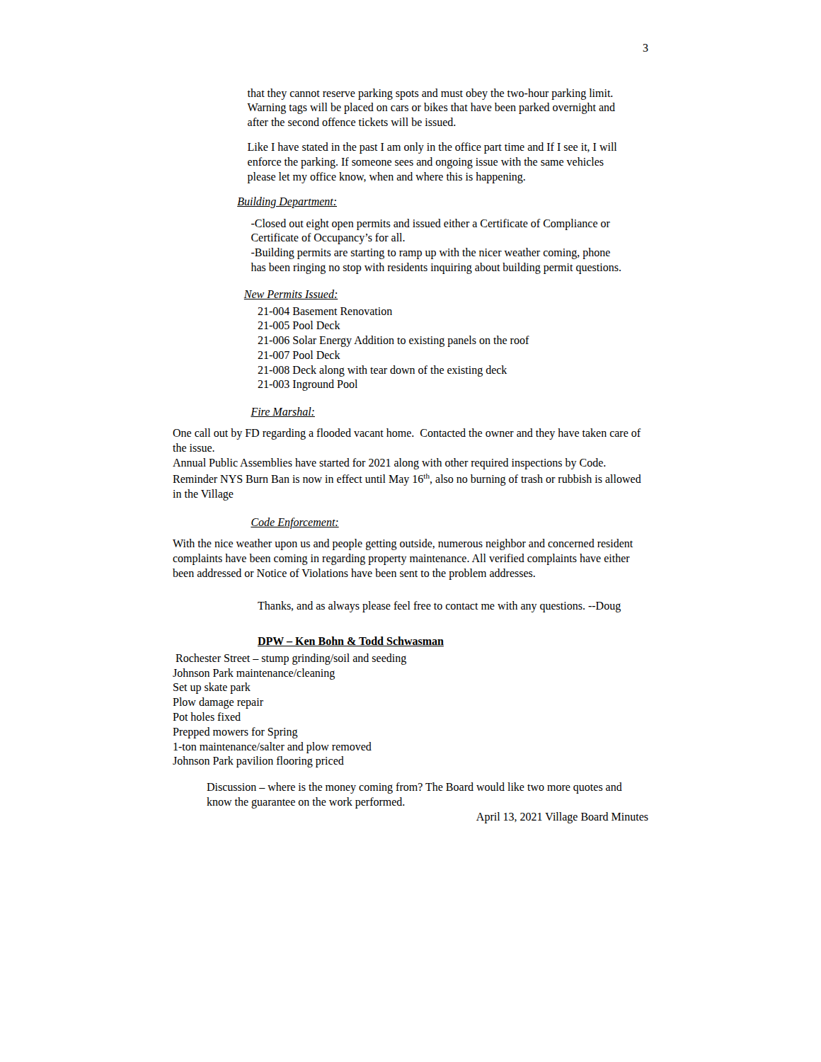3
that they cannot reserve parking spots and must obey the two-hour parking limit. Warning tags will be placed on cars or bikes that have been parked overnight and after the second offence tickets will be issued.
Like I have stated in the past I am only in the office part time and If I see it, I will enforce the parking. If someone sees and ongoing issue with the same vehicles please let my office know, when and where this is happening.
Building Department:
-Closed out eight open permits and issued either a Certificate of Compliance or Certificate of Occupancy’s for all.
-Building permits are starting to ramp up with the nicer weather coming, phone has been ringing no stop with residents inquiring about building permit questions.
New Permits Issued:
21-004 Basement Renovation
21-005 Pool Deck
21-006 Solar Energy Addition to existing panels on the roof
21-007 Pool Deck
21-008 Deck along with tear down of the existing deck
21-003 Inground Pool
Fire Marshal:
One call out by FD regarding a flooded vacant home. Contacted the owner and they have taken care of the issue.
Annual Public Assemblies have started for 2021 along with other required inspections by Code.
Reminder NYS Burn Ban is now in effect until May 16th, also no burning of trash or rubbish is allowed in the Village
Code Enforcement:
With the nice weather upon us and people getting outside, numerous neighbor and concerned resident complaints have been coming in regarding property maintenance. All verified complaints have either been addressed or Notice of Violations have been sent to the problem addresses.
Thanks, and as always please feel free to contact me with any questions. --Doug
DPW – Ken Bohn & Todd Schwasman
Rochester Street – stump grinding/soil and seeding
Johnson Park maintenance/cleaning
Set up skate park
Plow damage repair
Pot holes fixed
Prepped mowers for Spring
1-ton maintenance/salter and plow removed
Johnson Park pavilion flooring priced
Discussion – where is the money coming from? The Board would like two more quotes and know the guarantee on the work performed.
April 13, 2021 Village Board Minutes